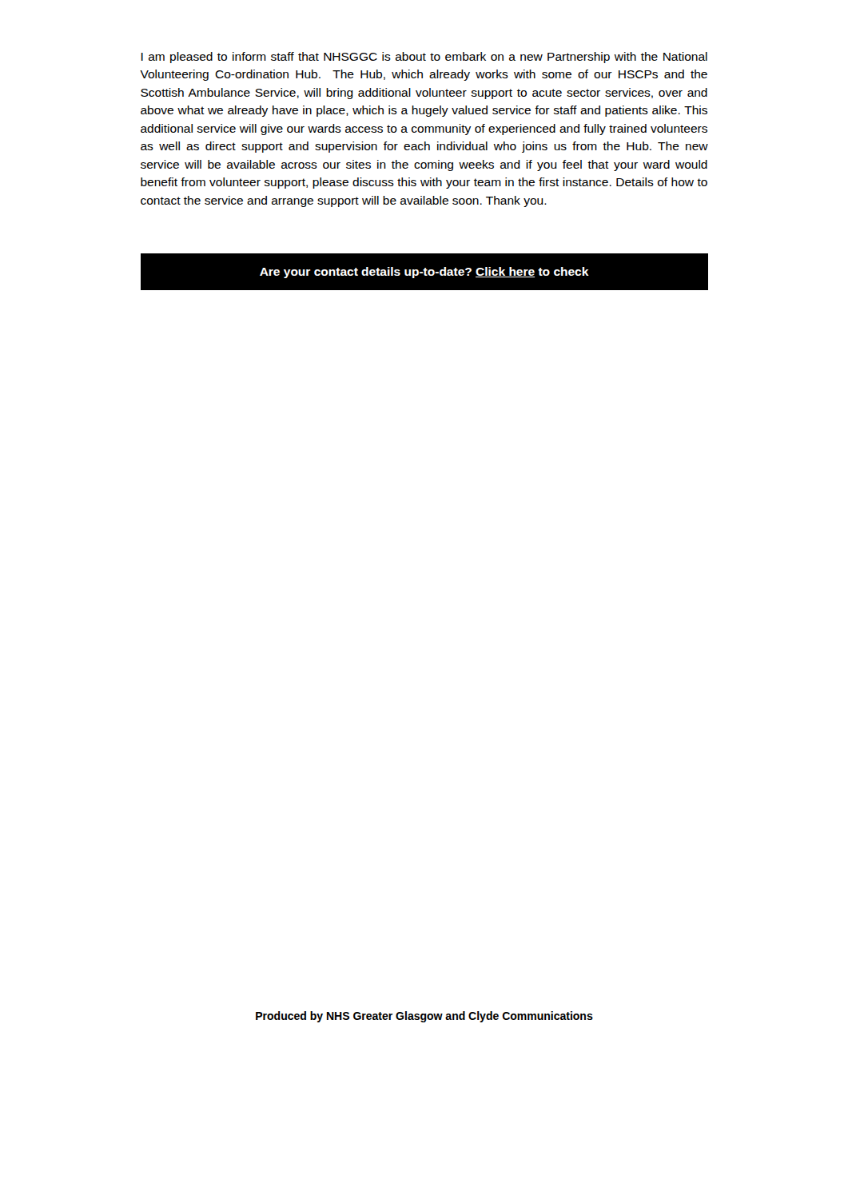I am pleased to inform staff that NHSGGC is about to embark on a new Partnership with the National Volunteering Co-ordination Hub. The Hub, which already works with some of our HSCPs and the Scottish Ambulance Service, will bring additional volunteer support to acute sector services, over and above what we already have in place, which is a hugely valued service for staff and patients alike. This additional service will give our wards access to a community of experienced and fully trained volunteers as well as direct support and supervision for each individual who joins us from the Hub. The new service will be available across our sites in the coming weeks and if you feel that your ward would benefit from volunteer support, please discuss this with your team in the first instance. Details of how to contact the service and arrange support will be available soon. Thank you.
Are your contact details up-to-date? Click here to check
Produced by NHS Greater Glasgow and Clyde Communications